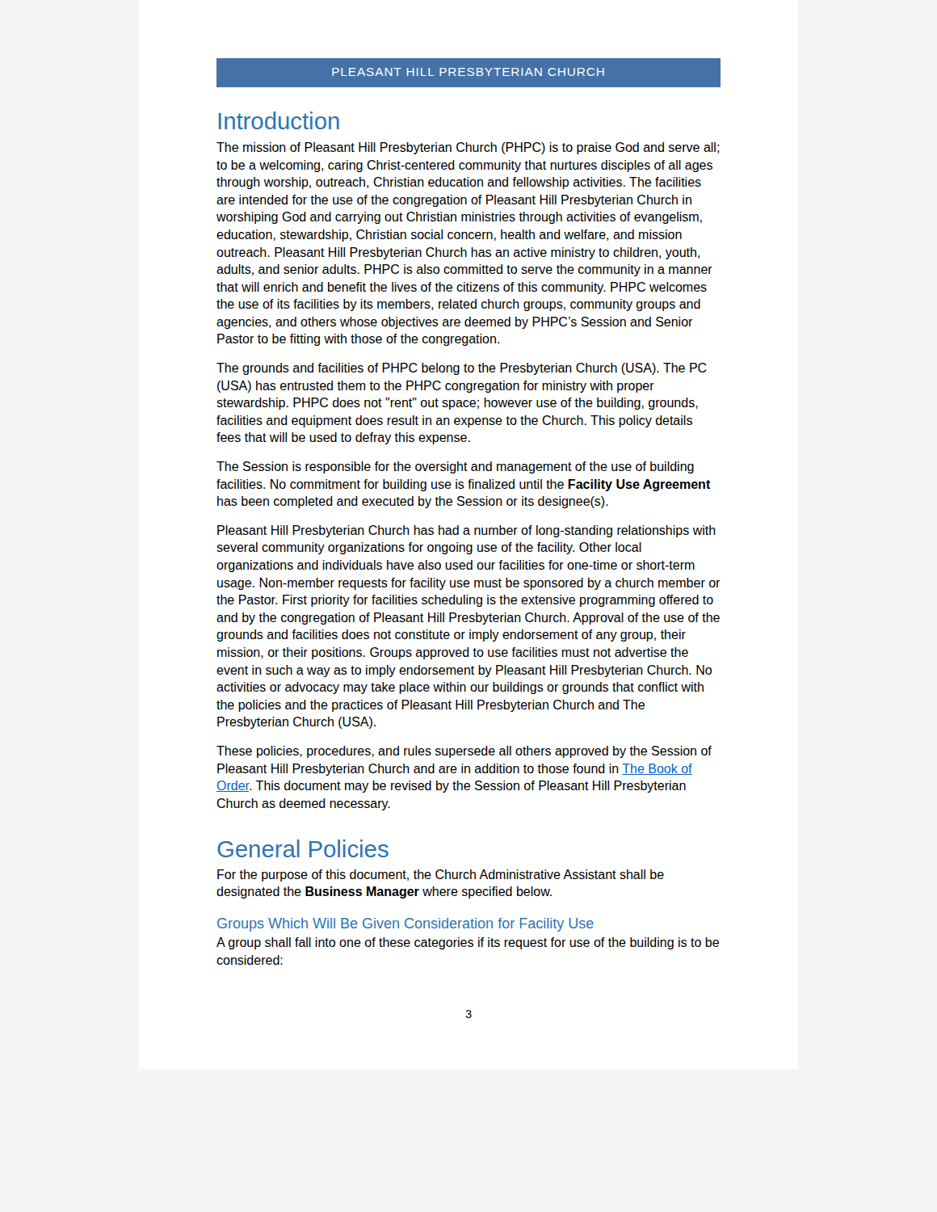PLEASANT HILL PRESBYTERIAN CHURCH
Introduction
The mission of Pleasant Hill Presbyterian Church (PHPC) is to praise God and serve all; to be a welcoming, caring Christ-centered community that nurtures disciples of all ages through worship, outreach, Christian education and fellowship activities. The facilities are intended for the use of the congregation of Pleasant Hill Presbyterian Church in worshiping God and carrying out Christian ministries through activities of evangelism, education, stewardship, Christian social concern, health and welfare, and mission outreach. Pleasant Hill Presbyterian Church has an active ministry to children, youth, adults, and senior adults. PHPC is also committed to serve the community in a manner that will enrich and benefit the lives of the citizens of this community. PHPC welcomes the use of its facilities by its members, related church groups, community groups and agencies, and others whose objectives are deemed by PHPC’s Session and Senior Pastor to be fitting with those of the congregation.
The grounds and facilities of PHPC belong to the Presbyterian Church (USA). The PC (USA) has entrusted them to the PHPC congregation for ministry with proper stewardship. PHPC does not "rent" out space; however use of the building, grounds, facilities and equipment does result in an expense to the Church. This policy details fees that will be used to defray this expense.
The Session is responsible for the oversight and management of the use of building facilities. No commitment for building use is finalized until the Facility Use Agreement has been completed and executed by the Session or its designee(s).
Pleasant Hill Presbyterian Church has had a number of long-standing relationships with several community organizations for ongoing use of the facility. Other local organizations and individuals have also used our facilities for one-time or short-term usage. Non-member requests for facility use must be sponsored by a church member or the Pastor. First priority for facilities scheduling is the extensive programming offered to and by the congregation of Pleasant Hill Presbyterian Church. Approval of the use of the grounds and facilities does not constitute or imply endorsement of any group, their mission, or their positions. Groups approved to use facilities must not advertise the event in such a way as to imply endorsement by Pleasant Hill Presbyterian Church. No activities or advocacy may take place within our buildings or grounds that conflict with the policies and the practices of Pleasant Hill Presbyterian Church and The Presbyterian Church (USA).
These policies, procedures, and rules supersede all others approved by the Session of Pleasant Hill Presbyterian Church and are in addition to those found in The Book of Order. This document may be revised by the Session of Pleasant Hill Presbyterian Church as deemed necessary.
General Policies
For the purpose of this document, the Church Administrative Assistant shall be designated the Business Manager where specified below.
Groups Which Will Be Given Consideration for Facility Use
A group shall fall into one of these categories if its request for use of the building is to be considered:
3